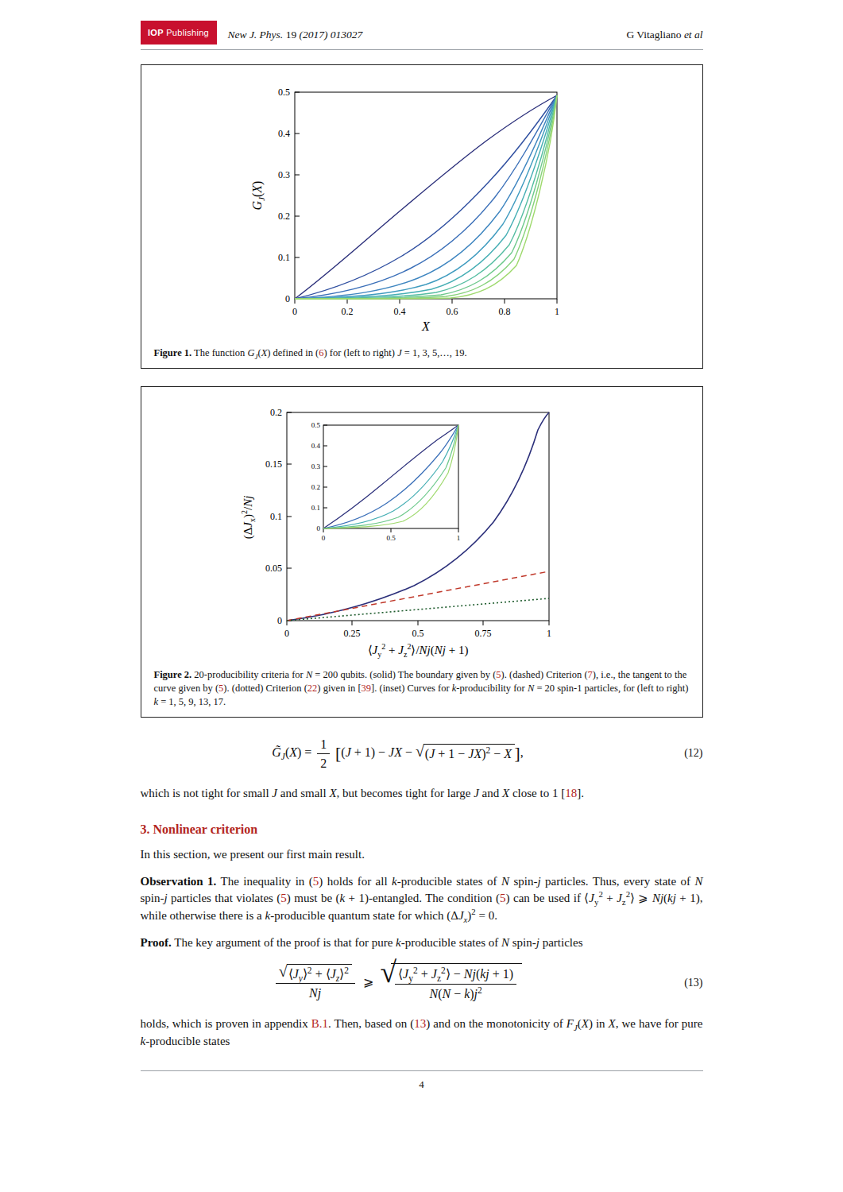IOP Publishing
New J. Phys. 19 (2017) 013027
G Vitagliano et al
0 0.1 0.2 0.3 0.4 0.5 0 0.2 0.4 0.6 0.8 1 X GJ(X)
Figure 1. The function GJ(X) defined in (6) for (left to right) J = 1, 3, 5,…, 19.
0 0.05 0.1 0.15 0.2 0 0.25 0.5 0.75 1 ⟨Jy2 + Jz2⟩/Nj(Nj + 1) (ΔJx)2/Nj 0 0.1 0.2 0.3 0.4 0.5 0 0.5 1
Figure 2. 20-producibility criteria for N = 200 qubits. (solid) The boundary given by (5). (dashed) Criterion (7), i.e., the tangent to the curve given by (5). (dotted) Criterion (22) given in [39]. (inset) Curves for k-producibility for N = 20 spin-1 particles, for (left to right) k = 1, 5, 9, 13, 17.
G̃J(X) = 12 [(J + 1) − JX − (J + 1 − JX)2 − X],
(12)
which is not tight for small J and small X, but becomes tight for large J and X close to 1 [18].
3. Nonlinear criterion
In this section, we present our first main result.
Observation 1. The inequality in (5) holds for all k-producible states of N spin-j particles. Thus, every state of N spin-j particles that violates (5) must be (k + 1)-entangled. The condition (5) can be used if ⟨Jy2 + Jz2⟩ ⩾ Nj(kj + 1), while otherwise there is a k-producible quantum state for which (ΔJx)2 = 0.
Proof. The key argument of the proof is that for pure k-producible states of N spin-j particles
⟨Jy⟩2 + ⟨Jz⟩2 Nj ⩾ ⟨Jy2 + Jz2⟩ − Nj(kj + 1) N(N − k)j2
(13)
holds, which is proven in appendix B.1. Then, based on (13) and on the monotonicity of FJ(X) in X, we have for pure k-producible states
4